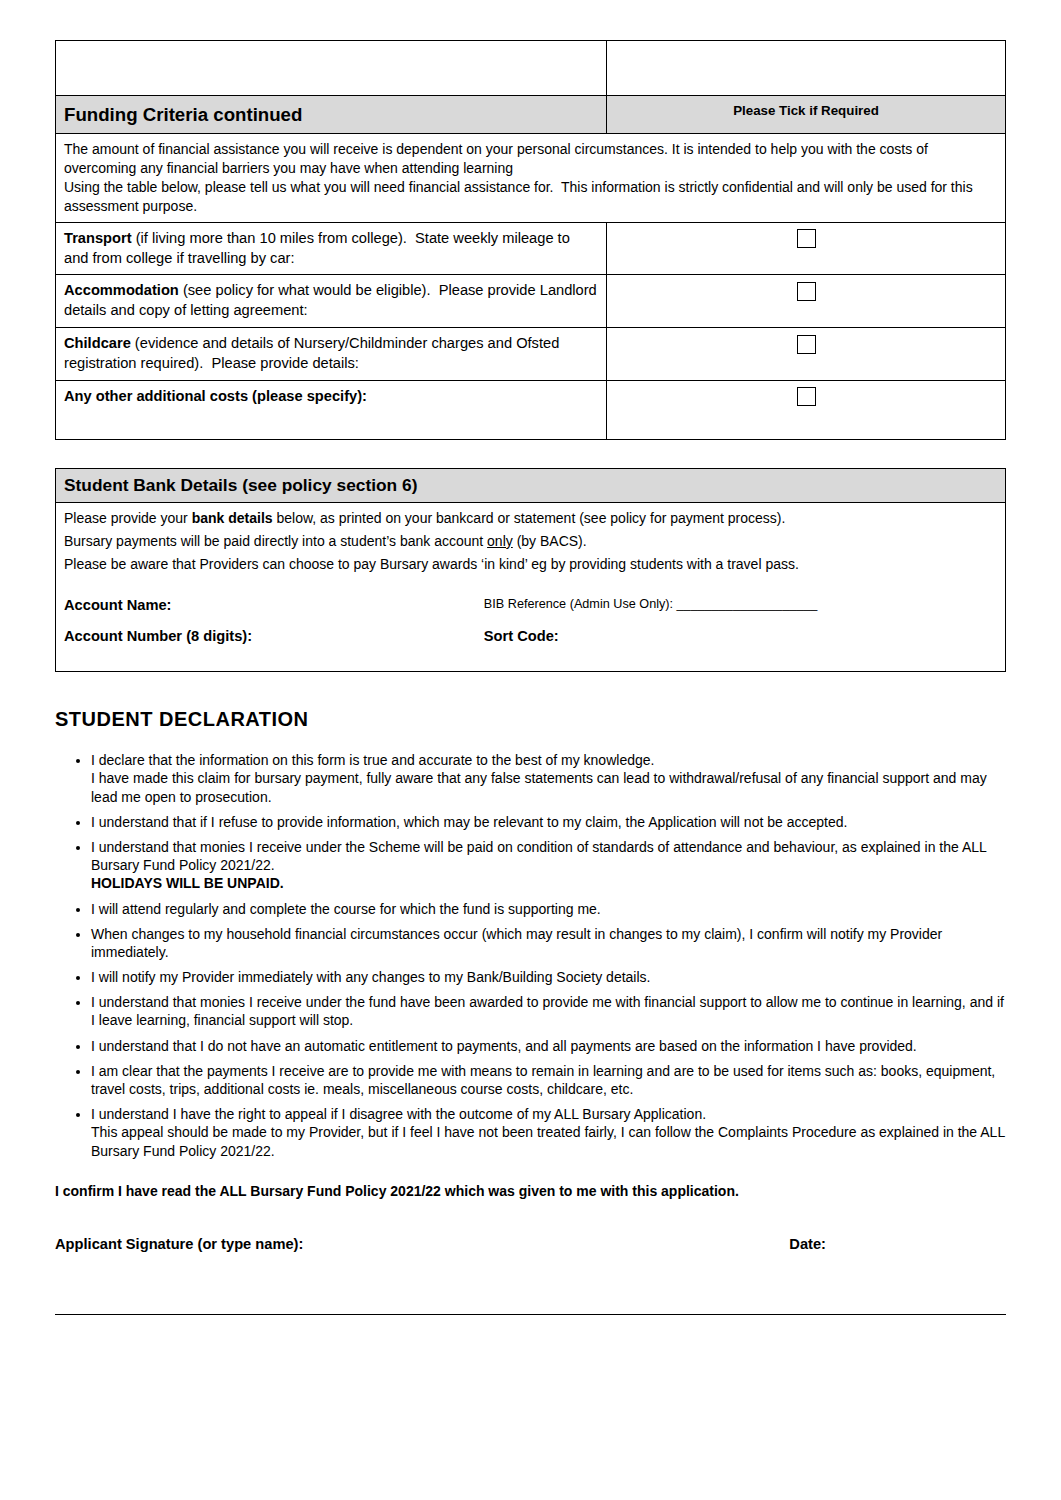| Funding Criteria continued | Please Tick if Required |
| The amount of financial assistance you will receive is dependent on your personal circumstances. It is intended to help you with the costs of overcoming any financial barriers you may have when attending learning Using the table below, please tell us what you will need financial assistance for. This information is strictly confidential and will only be used for this assessment purpose. |
| Transport (if living more than 10 miles from college). State weekly mileage to and from college if travelling by car: | |
| Accommodation (see policy for what would be eligible). Please provide Landlord details and copy of letting agreement: | |
| Childcare (evidence and details of Nursery/Childminder charges and Ofsted registration required). Please provide details: | |
| Any other additional costs (please specify): | |
Student Bank Details (see policy section 6)
Please provide your bank details below, as printed on your bankcard or statement (see policy for payment process).
Bursary payments will be paid directly into a student’s bank account only (by BACS).
Please be aware that Providers can choose to pay Bursary awards ‘in kind’ eg by providing students with a travel pass.
| Account Name: | BIB Reference (Admin Use Only): ____________________ |
| Account Number (8 digits): | Sort Code: |
STUDENT DECLARATION
I declare that the information on this form is true and accurate to the best of my knowledge.
I have made this claim for bursary payment, fully aware that any false statements can lead to withdrawal/refusal of any financial support and may lead me open to prosecution.
I understand that if I refuse to provide information, which may be relevant to my claim, the Application will not be accepted.
I understand that monies I receive under the Scheme will be paid on condition of standards of attendance and behaviour, as explained in the ALL Bursary Fund Policy 2021/22.
HOLIDAYS WILL BE UNPAID.
I will attend regularly and complete the course for which the fund is supporting me.
When changes to my household financial circumstances occur (which may result in changes to my claim), I confirm will notify my Provider immediately.
I will notify my Provider immediately with any changes to my Bank/Building Society details.
I understand that monies I receive under the fund have been awarded to provide me with financial support to allow me to continue in learning, and if I leave learning, financial support will stop.
I understand that I do not have an automatic entitlement to payments, and all payments are based on the information I have provided.
I am clear that the payments I receive are to provide me with means to remain in learning and are to be used for items such as: books, equipment, travel costs, trips, additional costs ie. meals, miscellaneous course costs, childcare, etc.
I understand I have the right to appeal if I disagree with the outcome of my ALL Bursary Application.
This appeal should be made to my Provider, but if I feel I have not been treated fairly, I can follow the Complaints Procedure as explained in the ALL Bursary Fund Policy 2021/22.
I confirm I have read the ALL Bursary Fund Policy 2021/22 which was given to me with this application.
Applicant Signature (or type name): Date: